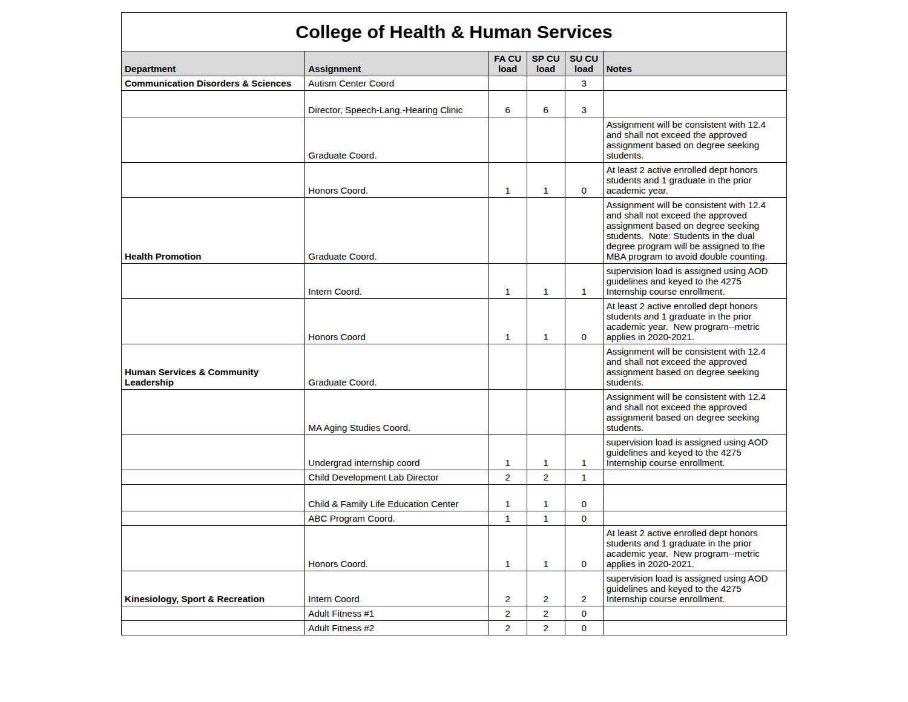College of Health & Human Services
| Department | Assignment | FA CU load | SP CU load | SU CU load | Notes |
| --- | --- | --- | --- | --- | --- |
| Communication Disorders & Sciences | Autism Center Coord | | | 3 | |
| | Director, Speech-Lang.-Hearing Clinic | 6 | 6 | 3 | |
| | Graduate Coord. | | | | Assignment will be consistent with 12.4 and shall not exceed the approved assignment based on degree seeking students. |
| | Honors Coord. | 1 | 1 | 0 | At least 2 active enrolled dept honors students and 1 graduate in the prior academic year. |
| Health Promotion | Graduate Coord. | | | | Assignment will be consistent with 12.4 and shall not exceed the approved assignment based on degree seeking students. Note: Students in the dual degree program will be assigned to the MBA program to avoid double counting. |
| | Intern Coord. | 1 | 1 | 1 | supervision load is assigned using AOD guidelines and keyed to the 4275 Internship course enrollment. |
| | Honors Coord | 1 | 1 | 0 | At least 2 active enrolled dept honors students and 1 graduate in the prior academic year. New program--metric applies in 2020-2021. |
| Human Services & Community Leadership | Graduate Coord. | | | | Assignment will be consistent with 12.4 and shall not exceed the approved assignment based on degree seeking students. |
| | MA Aging Studies Coord. | | | | Assignment will be consistent with 12.4 and shall not exceed the approved assignment based on degree seeking students. |
| | Undergrad internship coord | 1 | 1 | 1 | supervision load is assigned using AOD guidelines and keyed to the 4275 Internship course enrollment. |
| | Child Development Lab Director | 2 | 2 | 1 | |
| | Child & Family Life Education Center | 1 | 1 | 0 | |
| | ABC Program Coord. | 1 | 1 | 0 | |
| | Honors Coord. | 1 | 1 | 0 | At least 2 active enrolled dept honors students and 1 graduate in the prior academic year. New program--metric applies in 2020-2021. |
| Kinesiology, Sport & Recreation | Intern Coord | 2 | 2 | 2 | supervision load is assigned using AOD guidelines and keyed to the 4275 Internship course enrollment. |
| | Adult Fitness #1 | 2 | 2 | 0 | |
| | Adult Fitness #2 | 2 | 2 | 0 | |